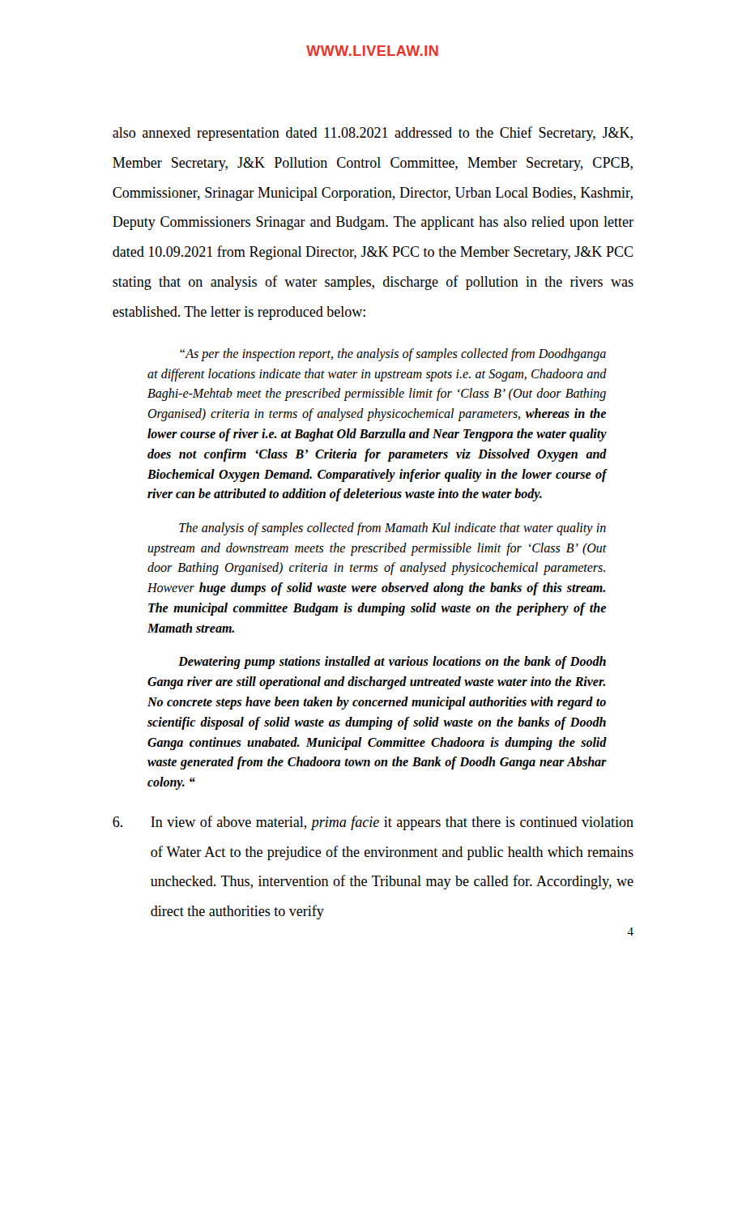WWW.LIVELAW.IN
also annexed representation dated 11.08.2021 addressed to the Chief Secretary, J&K, Member Secretary, J&K Pollution Control Committee, Member Secretary, CPCB, Commissioner, Srinagar Municipal Corporation, Director, Urban Local Bodies, Kashmir, Deputy Commissioners Srinagar and Budgam. The applicant has also relied upon letter dated 10.09.2021 from Regional Director, J&K PCC to the Member Secretary, J&K PCC stating that on analysis of water samples, discharge of pollution in the rivers was established. The letter is reproduced below:
“As per the inspection report, the analysis of samples collected from Doodhganga at different locations indicate that water in upstream spots i.e. at Sogam, Chadoora and Baghi-e-Mehtab meet the prescribed permissible limit for ‘Class B’ (Out door Bathing Organised) criteria in terms of analysed physicochemical parameters, whereas in the lower course of river i.e. at Baghat Old Barzulla and Near Tengpora the water quality does not confirm ‘Class B’ Criteria for parameters viz Dissolved Oxygen and Biochemical Oxygen Demand. Comparatively inferior quality in the lower course of river can be attributed to addition of deleterious waste into the water body.
The analysis of samples collected from Mamath Kul indicate that water quality in upstream and downstream meets the prescribed permissible limit for ‘Class B’ (Out door Bathing Organised) criteria in terms of analysed physicochemical parameters. However huge dumps of solid waste were observed along the banks of this stream. The municipal committee Budgam is dumping solid waste on the periphery of the Mamath stream.
Dewatering pump stations installed at various locations on the bank of Doodh Ganga river are still operational and discharged untreated waste water into the River. No concrete steps have been taken by concerned municipal authorities with regard to scientific disposal of solid waste as dumping of solid waste on the banks of Doodh Ganga continues unabated. Municipal Committee Chadoora is dumping the solid waste generated from the Chadoora town on the Bank of Doodh Ganga near Abshar colony. “
6.
In view of above material, prima facie it appears that there is continued violation of Water Act to the prejudice of the environment and public health which remains unchecked. Thus, intervention of the Tribunal may be called for. Accordingly, we direct the authorities to verify
4